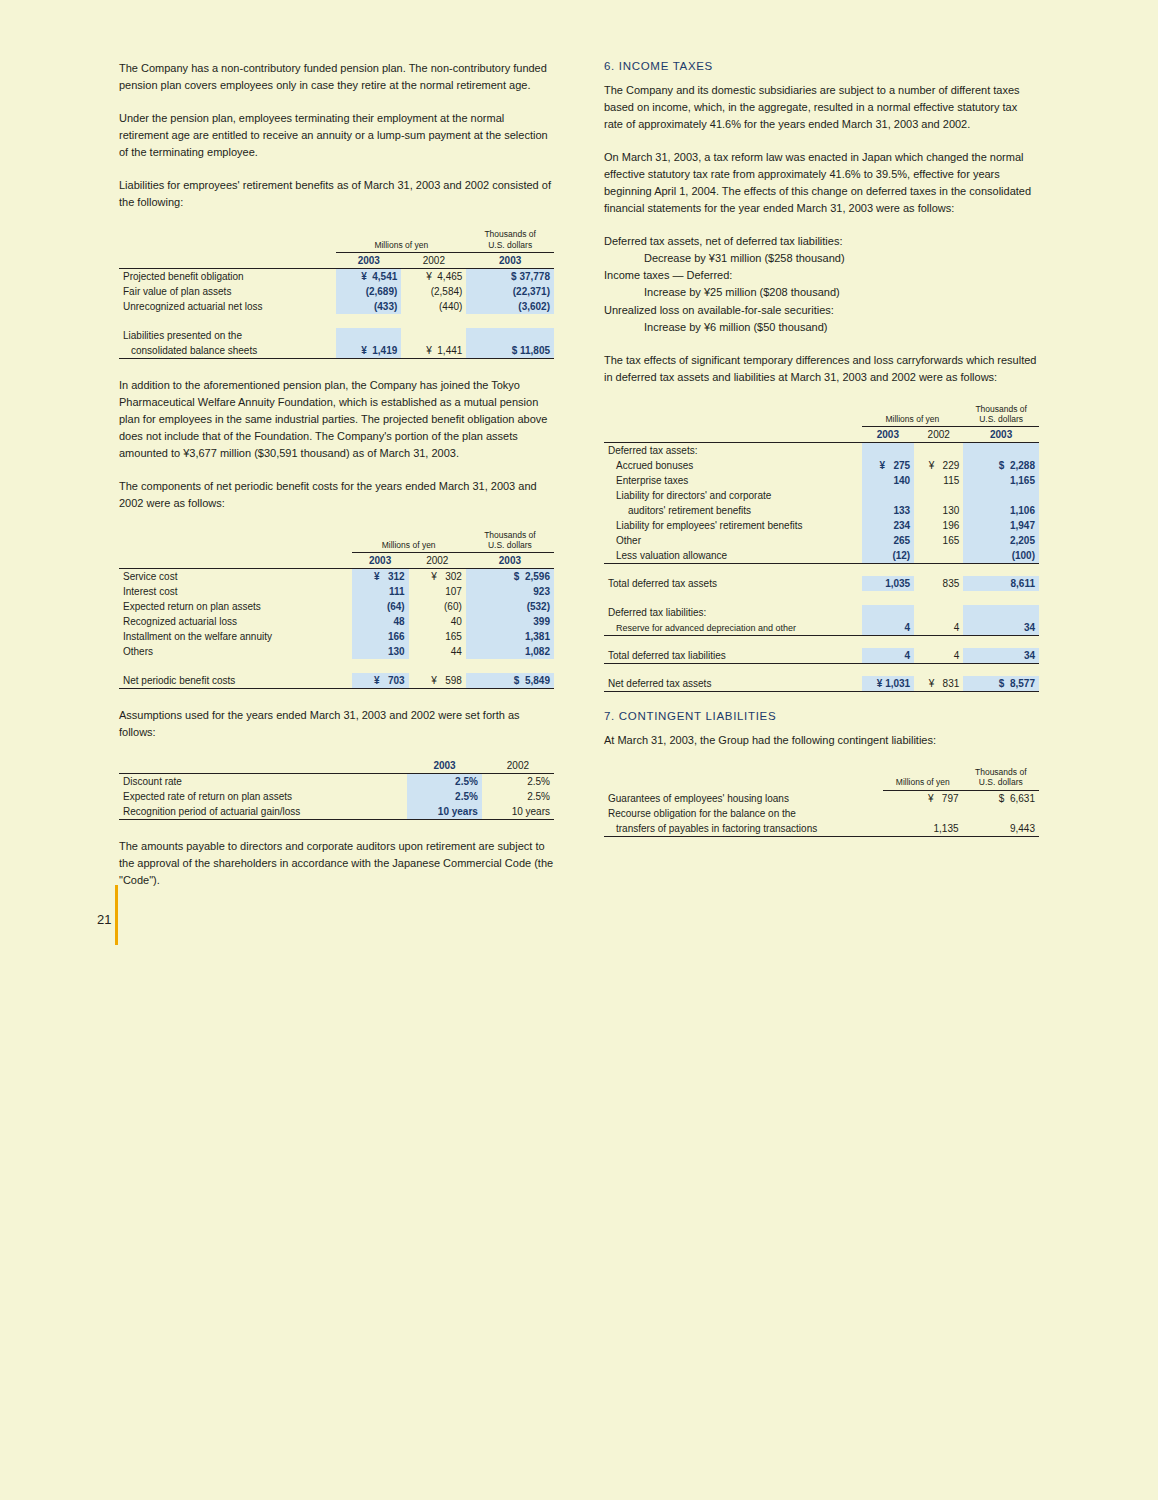The Company has a non-contributory funded pension plan. The non-contributory funded pension plan covers employees only in case they retire at the normal retirement age.
Under the pension plan, employees terminating their employment at the normal retirement age are entitled to receive an annuity or a lump-sum payment at the selection of the terminating employee.
Liabilities for emproyees' retirement benefits as of March 31, 2003 and 2002 consisted of the following:
| | Millions of yen | Thousands of U.S. dollars |
| | 2003 | 2002 | 2003 |
| Projected benefit obligation | ¥ 4,541 | ¥ 4,465 | $ 37,778 |
| Fair value of plan assets | (2,689) | (2,584) | (22,371) |
| Unrecognized actuarial net loss | (433) | (440) | (3,602) |
| Liabilities presented on the | | | |
| consolidated balance sheets | ¥ 1,419 | ¥ 1,441 | $ 11,805 |
In addition to the aforementioned pension plan, the Company has joined the Tokyo Pharmaceutical Welfare Annuity Foundation, which is established as a mutual pension plan for employees in the same industrial parties. The projected benefit obligation above does not include that of the Foundation. The Company's portion of the plan assets amounted to ¥3,677 million ($30,591 thousand) as of March 31, 2003.
The components of net periodic benefit costs for the years ended March 31, 2003 and 2002 were as follows:
| | Millions of yen | Thousands of U.S. dollars |
| | 2003 | 2002 | 2003 |
| Service cost | ¥ 312 | ¥ 302 | $ 2,596 |
| Interest cost | 111 | 107 | 923 |
| Expected return on plan assets | (64) | (60) | (532) |
| Recognized actuarial loss | 48 | 40 | 399 |
| Installment on the welfare annuity | 166 | 165 | 1,381 |
| Others | 130 | 44 | 1,082 |
| Net periodic benefit costs | ¥ 703 | ¥ 598 | $ 5,849 |
Assumptions used for the years ended March 31, 2003 and 2002 were set forth as follows:
| | 2003 | 2002 |
| Discount rate | 2.5% | 2.5% |
| Expected rate of return on plan assets | 2.5% | 2.5% |
| Recognition period of actuarial gain/loss | 10 years | 10 years |
The amounts payable to directors and corporate auditors upon retirement are subject to the approval of the shareholders in accordance with the Japanese Commercial Code (the "Code").
6. Income Taxes
The Company and its domestic subsidiaries are subject to a number of different taxes based on income, which, in the aggregate, resulted in a normal effective statutory tax rate of approximately 41.6% for the years ended March 31, 2003 and 2002.
On March 31, 2003, a tax reform law was enacted in Japan which changed the normal effective statutory tax rate from approximately 41.6% to 39.5%, effective for years beginning April 1, 2004. The effects of this change on deferred taxes in the consolidated financial statements for the year ended March 31, 2003 were as follows:
Deferred tax assets, net of deferred tax liabilities:
Decrease by ¥31 million ($258 thousand)
Income taxes — Deferred:
Increase by ¥25 million ($208 thousand)
Unrealized loss on available-for-sale securities:
Increase by ¥6 million ($50 thousand)
The tax effects of significant temporary differences and loss carryforwards which resulted in deferred tax assets and liabilities at March 31, 2003 and 2002 were as follows:
| | Millions of yen | Thousands of U.S. dollars |
| | 2003 | 2002 | 2003 |
| Deferred tax assets: | | | |
| Accrued bonuses | ¥ 275 | ¥ 229 | $ 2,288 |
| Enterprise taxes | 140 | 115 | 1,165 |
| Liability for directors' and corporate | | | |
| auditors' retirement benefits | 133 | 130 | 1,106 |
| Liability for employees' retirement benefits | 234 | 196 | 1,947 |
| Other | 265 | 165 | 2,205 |
| Less valuation allowance | (12) | | (100) |
| Total deferred tax assets | 1,035 | 835 | 8,611 |
| Deferred tax liabilities: | | | |
| Reserve for advanced depreciation and other | 4 | 4 | 34 |
| Total deferred tax liabilities | 4 | 4 | 34 |
| Net deferred tax assets | ¥ 1,031 | ¥ 831 | $ 8,577 |
7. Contingent Liabilities
At March 31, 2003, the Group had the following contingent liabilities:
| | Millions of yen | Thousands of U.S. dollars |
| Guarantees of employees' housing loans | ¥ 797 | $ 6,631 |
| Recourse obligation for the balance on the | | |
| transfers of payables in factoring transactions | 1,135 | 9,443 |
21